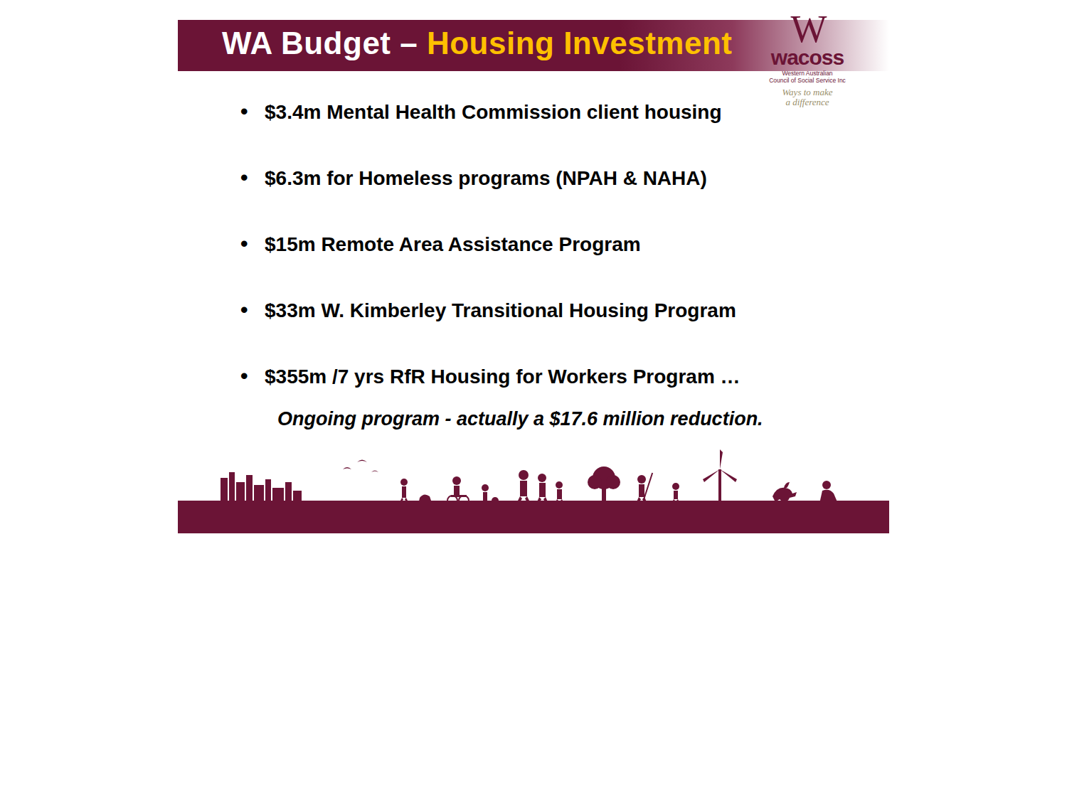WA Budget – Housing Investment
W
wacoss
Western Australian
Council of Social Service Inc
Ways to make
a difference
$3.4m Mental Health Commission client housing
$6.3m for Homeless programs (NPAH & NAHA)
$15m Remote Area Assistance Program
$33m W. Kimberley Transitional Housing Program
$355m /7 yrs RfR Housing for Workers Program … Ongoing program - actually a $17.6 million reduction.